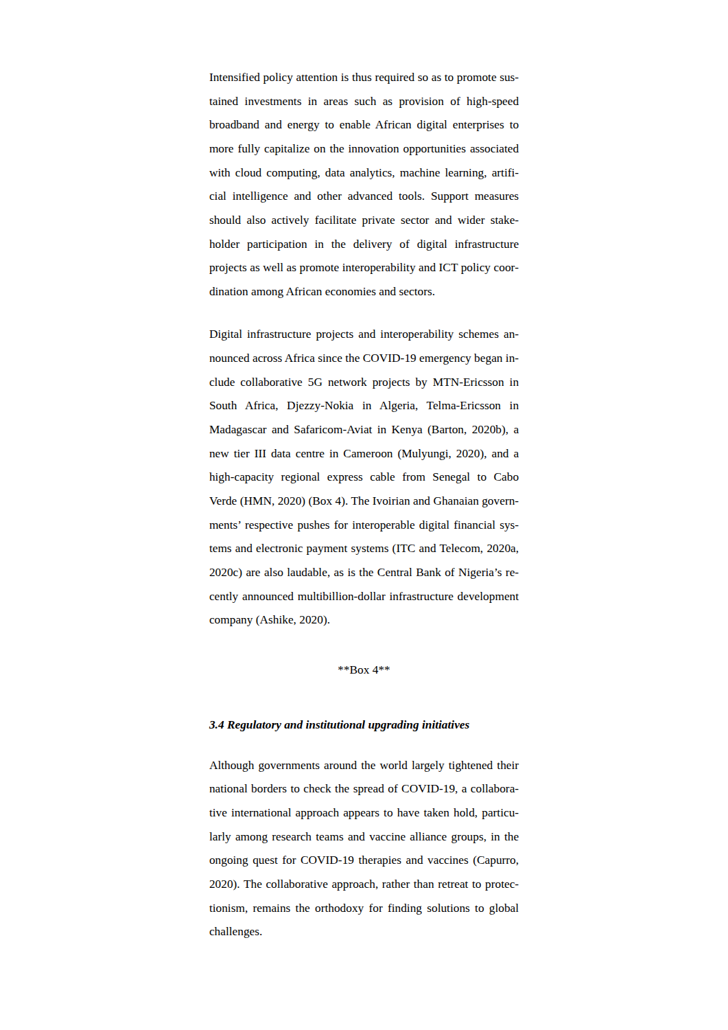Intensified policy attention is thus required so as to promote sustained investments in areas such as provision of high-speed broadband and energy to enable African digital enterprises to more fully capitalize on the innovation opportunities associated with cloud computing, data analytics, machine learning, artificial intelligence and other advanced tools. Support measures should also actively facilitate private sector and wider stakeholder participation in the delivery of digital infrastructure projects as well as promote interoperability and ICT policy coordination among African economies and sectors.
Digital infrastructure projects and interoperability schemes announced across Africa since the COVID-19 emergency began include collaborative 5G network projects by MTN-Ericsson in South Africa, Djezzy-Nokia in Algeria, Telma-Ericsson in Madagascar and Safaricom-Aviat in Kenya (Barton, 2020b), a new tier III data centre in Cameroon (Mulyungi, 2020), and a high-capacity regional express cable from Senegal to Cabo Verde (HMN, 2020) (Box 4). The Ivoirian and Ghanaian governments’ respective pushes for interoperable digital financial systems and electronic payment systems (ITC and Telecom, 2020a, 2020c) are also laudable, as is the Central Bank of Nigeria’s recently announced multibillion-dollar infrastructure development company (Ashike, 2020).
**Box 4**
3.4 Regulatory and institutional upgrading initiatives
Although governments around the world largely tightened their national borders to check the spread of COVID-19, a collaborative international approach appears to have taken hold, particularly among research teams and vaccine alliance groups, in the ongoing quest for COVID-19 therapies and vaccines (Capurro, 2020). The collaborative approach, rather than retreat to protectionism, remains the orthodoxy for finding solutions to global challenges.